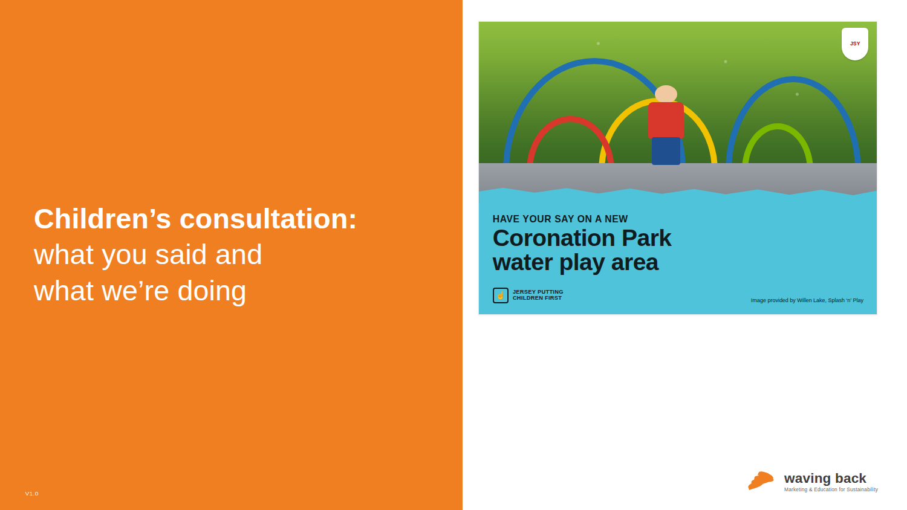Children’s consultation: what you said and
what we’re doing
V1.0
JSY
Have your say on a new
Coronation Park
water play area
☝ Jersey Putting
Children First
Image provided by Willen Lake, Splash ‘n’ Play
waving back
Marketing & Education for Sustainability